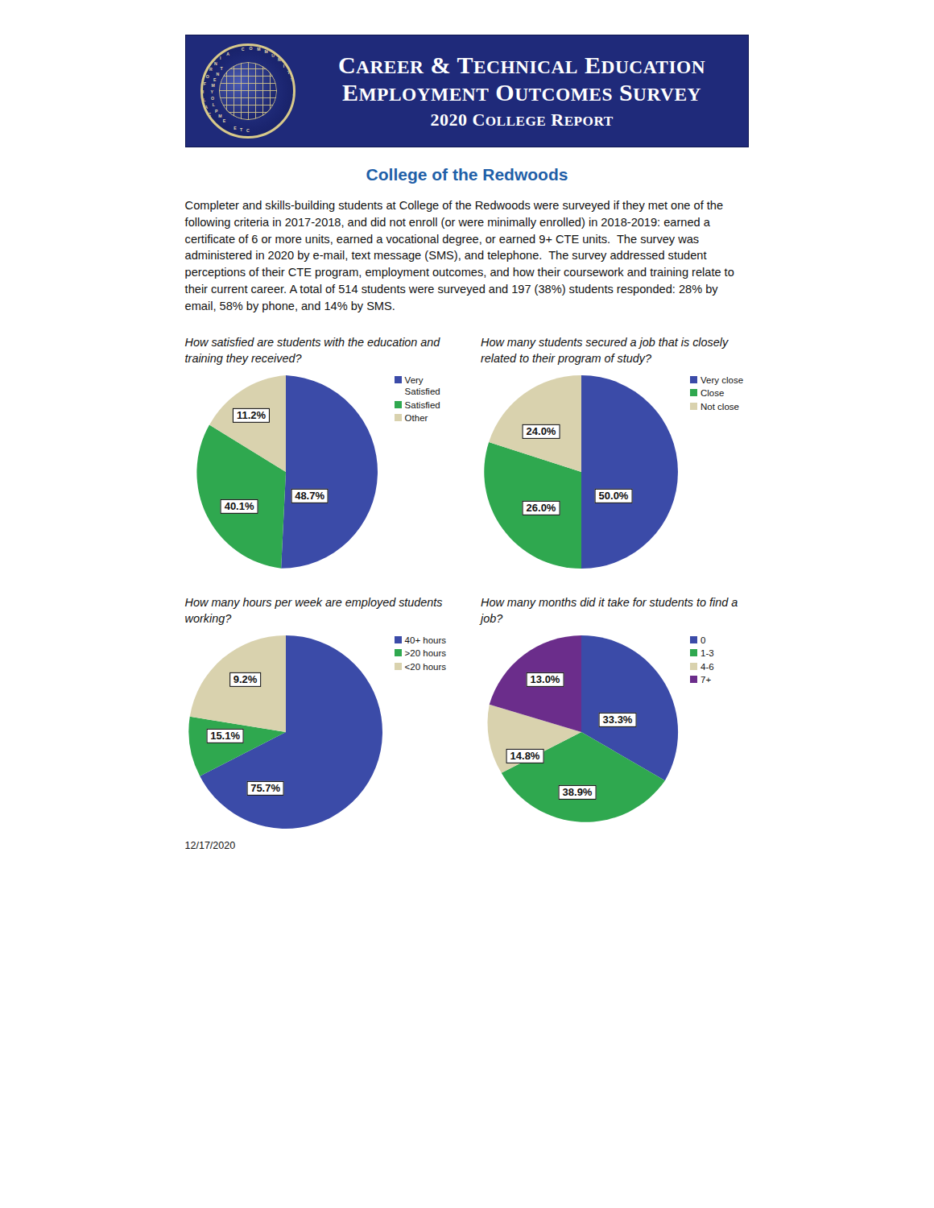C A L I F O R N I A C O M M U N I T Y C O L L E G E S C T E E M P L O Y M E N T
CAREER & TECHNICAL EDUCATION
EMPLOYMENT OUTCOMES SURVEY
2020 COLLEGE REPORT
College of the Redwoods
Completer and skills-building students at College of the Redwoods were surveyed if they met one of the following criteria in 2017-2018, and did not enroll (or were minimally enrolled) in 2018-2019: earned a certificate of 6 or more units, earned a vocational degree, or earned 9+ CTE units. The survey was administered in 2020 by e-mail, text message (SMS), and telephone. The survey addressed student perceptions of their CTE program, employment outcomes, and how their coursework and training relate to their current career. A total of 514 students were surveyed and 197 (38%) students responded: 28% by email, 58% by phone, and 14% by SMS.
How satisfied are students with the education and training they received?
48.7% 40.1% 11.2%
Very
Satisfied
Satisfied
Other
How many students secured a job that is closely related to their program of study?
50.0% 26.0% 24.0%
Very close
Close
Not close
How many hours per week are employed students working?
75.7% 15.1% 9.2%
40+ hours
>20 hours
<20 hours
How many months did it take for students to find a job?
33.3% 38.9% 14.8% 13.0%
0
1-3
4-6
7+
12/17/2020